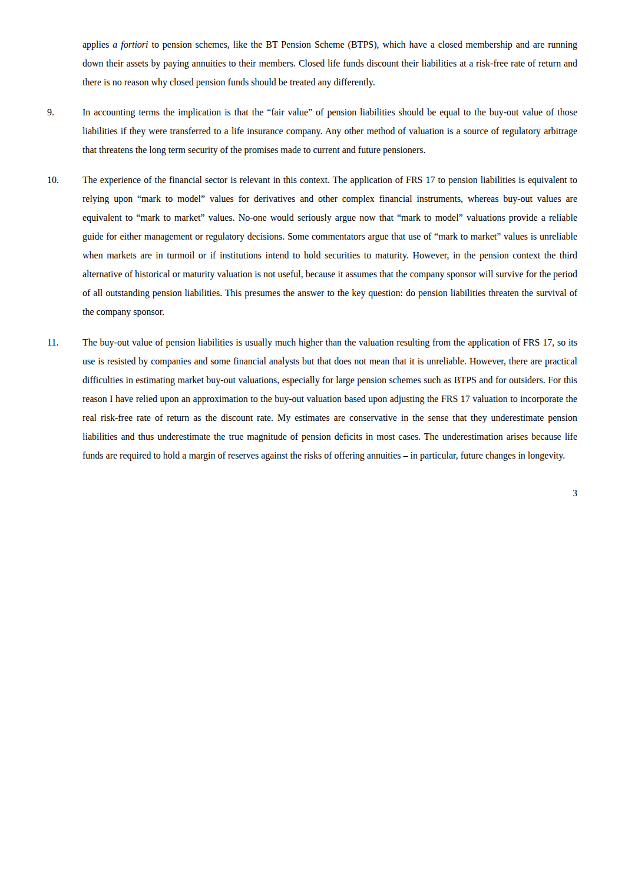applies a fortiori to pension schemes, like the BT Pension Scheme (BTPS), which have a closed membership and are running down their assets by paying annuities to their members. Closed life funds discount their liabilities at a risk-free rate of return and there is no reason why closed pension funds should be treated any differently.
In accounting terms the implication is that the “fair value” of pension liabilities should be equal to the buy-out value of those liabilities if they were transferred to a life insurance company. Any other method of valuation is a source of regulatory arbitrage that threatens the long term security of the promises made to current and future pensioners.
The experience of the financial sector is relevant in this context. The application of FRS 17 to pension liabilities is equivalent to relying upon “mark to model” values for derivatives and other complex financial instruments, whereas buy-out values are equivalent to “mark to market” values. No-one would seriously argue now that “mark to model” valuations provide a reliable guide for either management or regulatory decisions. Some commentators argue that use of “mark to market” values is unreliable when markets are in turmoil or if institutions intend to hold securities to maturity. However, in the pension context the third alternative of historical or maturity valuation is not useful, because it assumes that the company sponsor will survive for the period of all outstanding pension liabilities. This presumes the answer to the key question: do pension liabilities threaten the survival of the company sponsor.
The buy-out value of pension liabilities is usually much higher than the valuation resulting from the application of FRS 17, so its use is resisted by companies and some financial analysts but that does not mean that it is unreliable. However, there are practical difficulties in estimating market buy-out valuations, especially for large pension schemes such as BTPS and for outsiders. For this reason I have relied upon an approximation to the buy-out valuation based upon adjusting the FRS 17 valuation to incorporate the real risk-free rate of return as the discount rate. My estimates are conservative in the sense that they underestimate pension liabilities and thus underestimate the true magnitude of pension deficits in most cases. The underestimation arises because life funds are required to hold a margin of reserves against the risks of offering annuities – in particular, future changes in longevity.
3